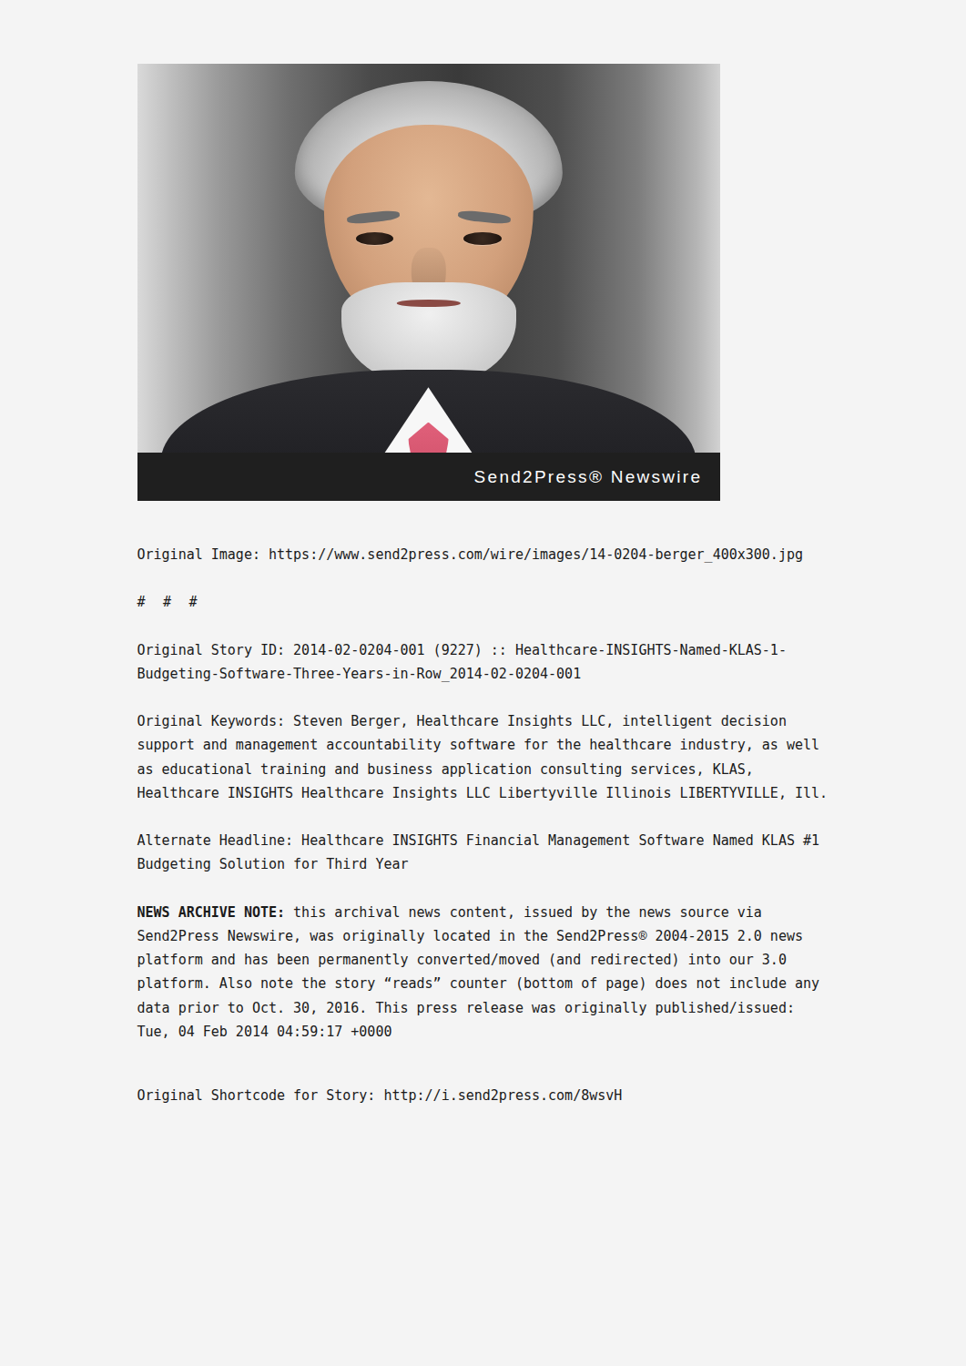Send2Press® Newswire
Original Image: https://www.send2press.com/wire/images/14-0204-berger_400x300.jpg
# # #
Original Story ID: 2014-02-0204-001 (9227) :: Healthcare-INSIGHTS-Named-KLAS-1-Budgeting-Software-Three-Years-in-Row_2014-02-0204-001
Original Keywords: Steven Berger, Healthcare Insights LLC, intelligent decision support and management accountability software for the healthcare industry, as well as educational training and business application consulting services, KLAS, Healthcare INSIGHTS Healthcare Insights LLC Libertyville Illinois LIBERTYVILLE, Ill.
Alternate Headline: Healthcare INSIGHTS Financial Management Software Named KLAS #1 Budgeting Solution for Third Year
NEWS ARCHIVE NOTE: this archival news content, issued by the news source via Send2Press Newswire, was originally located in the Send2Press® 2004-2015 2.0 news platform and has been permanently converted/moved (and redirected) into our 3.0 platform. Also note the story “reads” counter (bottom of page) does not include any data prior to Oct. 30, 2016. This press release was originally published/issued: Tue, 04 Feb 2014 04:59:17 +0000
Original Shortcode for Story: http://i.send2press.com/8wsvH